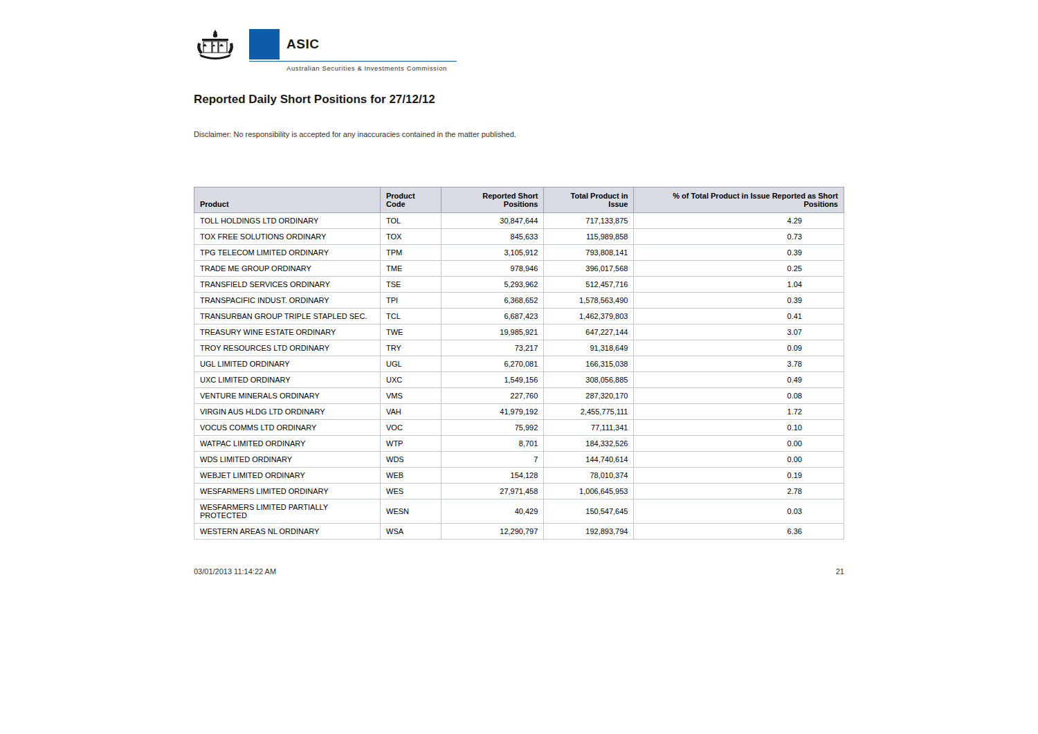ASIC
Australian Securities & Investments Commission
Reported Daily Short Positions for 27/12/12
Disclaimer: No responsibility is accepted for any inaccuracies contained in the matter published.
| Product | Product Code | Reported Short Positions | Total Product in Issue | % of Total Product in Issue Reported as Short Positions |
| --- | --- | --- | --- | --- |
| TOLL HOLDINGS LTD ORDINARY | TOL | 30,847,644 | 717,133,875 | 4.29 |
| TOX FREE SOLUTIONS ORDINARY | TOX | 845,633 | 115,989,858 | 0.73 |
| TPG TELECOM LIMITED ORDINARY | TPM | 3,105,912 | 793,808,141 | 0.39 |
| TRADE ME GROUP ORDINARY | TME | 978,946 | 396,017,568 | 0.25 |
| TRANSFIELD SERVICES ORDINARY | TSE | 5,293,962 | 512,457,716 | 1.04 |
| TRANSPACIFIC INDUST. ORDINARY | TPI | 6,368,652 | 1,578,563,490 | 0.39 |
| TRANSURBAN GROUP TRIPLE STAPLED SEC. | TCL | 6,687,423 | 1,462,379,803 | 0.41 |
| TREASURY WINE ESTATE ORDINARY | TWE | 19,985,921 | 647,227,144 | 3.07 |
| TROY RESOURCES LTD ORDINARY | TRY | 73,217 | 91,318,649 | 0.09 |
| UGL LIMITED ORDINARY | UGL | 6,270,081 | 166,315,038 | 3.78 |
| UXC LIMITED ORDINARY | UXC | 1,549,156 | 308,056,885 | 0.49 |
| VENTURE MINERALS ORDINARY | VMS | 227,760 | 287,320,170 | 0.08 |
| VIRGIN AUS HLDG LTD ORDINARY | VAH | 41,979,192 | 2,455,775,111 | 1.72 |
| VOCUS COMMS LTD ORDINARY | VOC | 75,992 | 77,111,341 | 0.10 |
| WATPAC LIMITED ORDINARY | WTP | 8,701 | 184,332,526 | 0.00 |
| WDS LIMITED ORDINARY | WDS | 7 | 144,740,614 | 0.00 |
| WEBJET LIMITED ORDINARY | WEB | 154,128 | 78,010,374 | 0.19 |
| WESFARMERS LIMITED ORDINARY | WES | 27,971,458 | 1,006,645,953 | 2.78 |
| WESFARMERS LIMITED PARTIALLY PROTECTED | WESN | 40,429 | 150,547,645 | 0.03 |
| WESTERN AREAS NL ORDINARY | WSA | 12,290,797 | 192,893,794 | 6.36 |
03/01/2013 11:14:22 AM 21